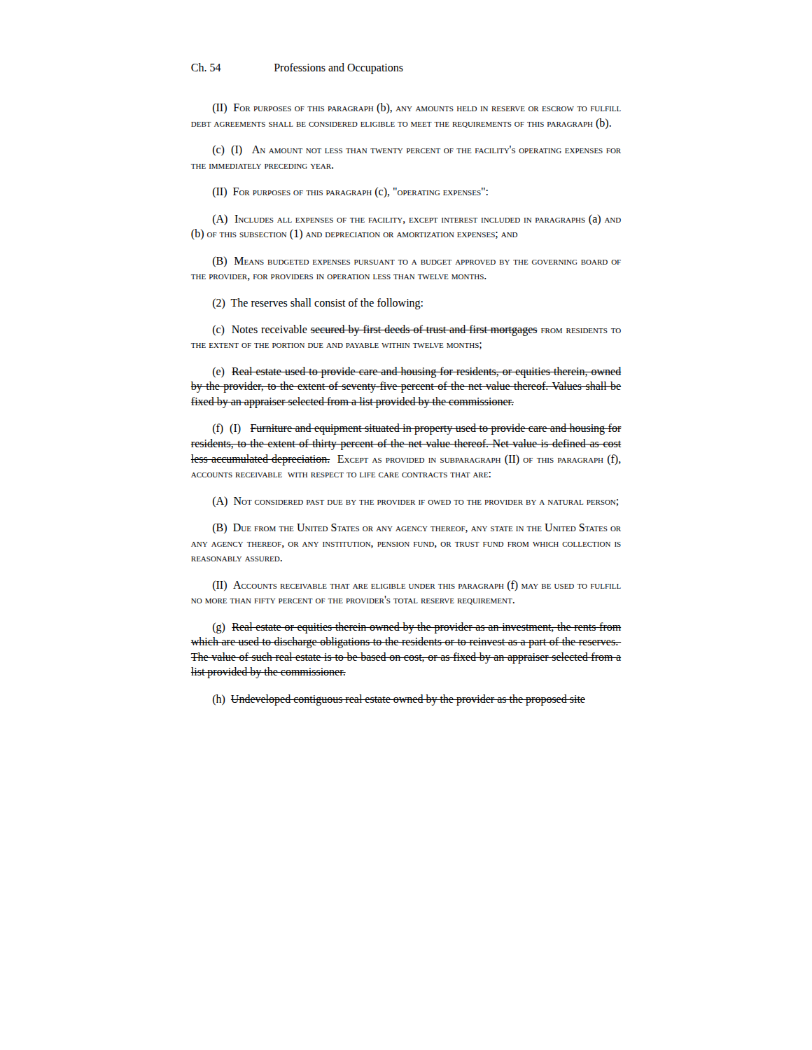Ch. 54
Professions and Occupations
(II) For purposes of this paragraph (b), any amounts held in reserve or escrow to fulfill debt agreements shall be considered eligible to meet the requirements of this paragraph (b).
(c) (I) An amount not less than twenty percent of the facility's operating expenses for the immediately preceding year.
(II) For purposes of this paragraph (c), "operating expenses":
(A) Includes all expenses of the facility, except interest included in paragraphs (a) and (b) of this subsection (1) and depreciation or amortization expenses; and
(B) Means budgeted expenses pursuant to a budget approved by the governing board of the provider, for providers in operation less than twelve months.
(2) The reserves shall consist of the following:
(c) Notes receivable secured by first deeds of trust and first mortgages from residents to the extent of the portion due and payable within twelve months;
(e) Real estate used to provide care and housing for residents, or equities therein, owned by the provider, to the extent of seventy-five percent of the net value thereof. Values shall be fixed by an appraiser selected from a list provided by the commissioner.
(f) (I) Furniture and equipment situated in property used to provide care and housing for residents, to the extent of thirty percent of the net value thereof. Net value is defined as cost less accumulated depreciation. Except as provided in subparagraph (II) of this paragraph (f), accounts receivable with respect to life care contracts that are:
(A) Not considered past due by the provider if owed to the provider by a natural person;
(B) Due from the United States or any agency thereof, any state in the United States or any agency thereof, or any institution, pension fund, or trust fund from which collection is reasonably assured.
(II) Accounts receivable that are eligible under this paragraph (f) may be used to fulfill no more than fifty percent of the provider's total reserve requirement.
(g) Real estate or equities therein owned by the provider as an investment, the rents from which are used to discharge obligations to the residents or to reinvest as a part of the reserves. The value of such real estate is to be based on cost, or as fixed by an appraiser selected from a list provided by the commissioner.
(h) Undeveloped contiguous real estate owned by the provider as the proposed site